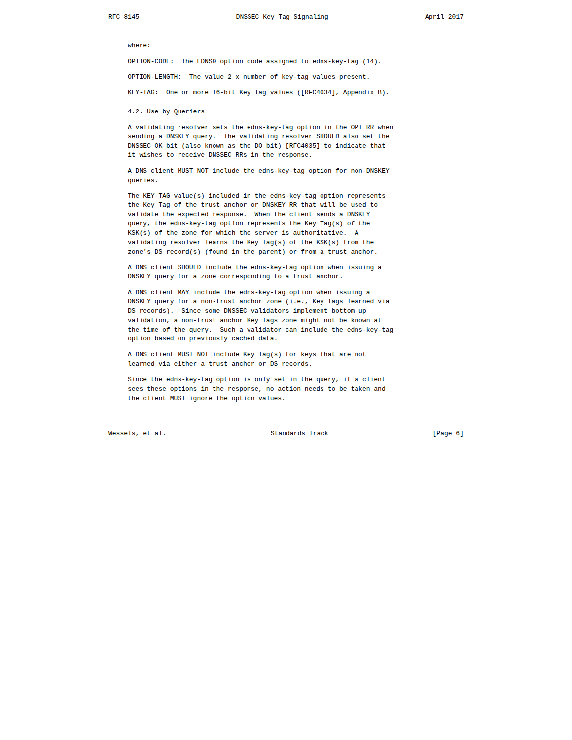RFC 8145 DNSSEC Key Tag Signaling April 2017
where:
OPTION-CODE: The EDNS0 option code assigned to edns-key-tag (14).
OPTION-LENGTH: The value 2 x number of key-tag values present.
KEY-TAG: One or more 16-bit Key Tag values ([RFC4034], Appendix B).
4.2. Use by Queriers
A validating resolver sets the edns-key-tag option in the OPT RR when sending a DNSKEY query. The validating resolver SHOULD also set the DNSSEC OK bit (also known as the DO bit) [RFC4035] to indicate that it wishes to receive DNSSEC RRs in the response.
A DNS client MUST NOT include the edns-key-tag option for non-DNSKEY queries.
The KEY-TAG value(s) included in the edns-key-tag option represents the Key Tag of the trust anchor or DNSKEY RR that will be used to validate the expected response. When the client sends a DNSKEY query, the edns-key-tag option represents the Key Tag(s) of the KSK(s) of the zone for which the server is authoritative. A validating resolver learns the Key Tag(s) of the KSK(s) from the zone's DS record(s) (found in the parent) or from a trust anchor.
A DNS client SHOULD include the edns-key-tag option when issuing a DNSKEY query for a zone corresponding to a trust anchor.
A DNS client MAY include the edns-key-tag option when issuing a DNSKEY query for a non-trust anchor zone (i.e., Key Tags learned via DS records). Since some DNSSEC validators implement bottom-up validation, a non-trust anchor Key Tags zone might not be known at the time of the query. Such a validator can include the edns-key-tag option based on previously cached data.
A DNS client MUST NOT include Key Tag(s) for keys that are not learned via either a trust anchor or DS records.
Since the edns-key-tag option is only set in the query, if a client sees these options in the response, no action needs to be taken and the client MUST ignore the option values.
Wessels, et al. Standards Track [Page 6]